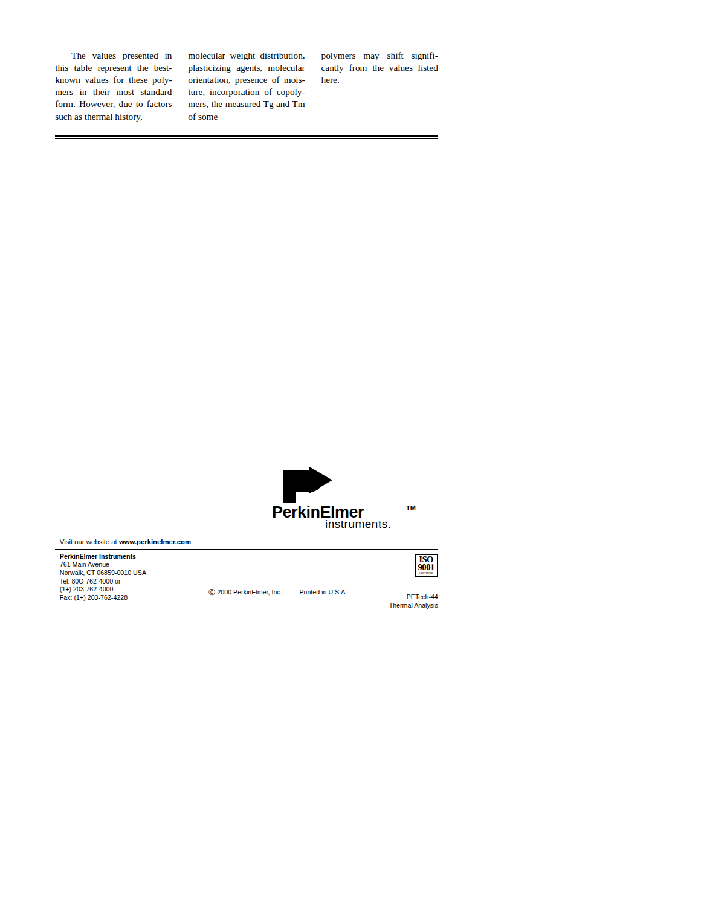The values presented in this table represent the best-known values for these polymers in their most standard form. However, due to factors such as thermal history,
molecular weight distribution, plasticizing agents, molecular orientation, presence of moisture, incorporation of copolymers, the measured Tg and Tm of some
polymers may shift significantly from the values listed here.
PerkinElmer TM instruments.
Visit our website at www.perkinelmer.com.
PerkinElmer Instruments
761 Main Avenue
Norwalk, CT 06859-0010 USA
Tel: 80O-762-4000 or
(1+) 203-762-4000
Fax: (1+) 203-762-4228
Ⓒ 2000 PerkinElmer, Inc. Printed in U.S.A.
ISO 9001 CERTIFIED
PETech-44
Thermal Analysis